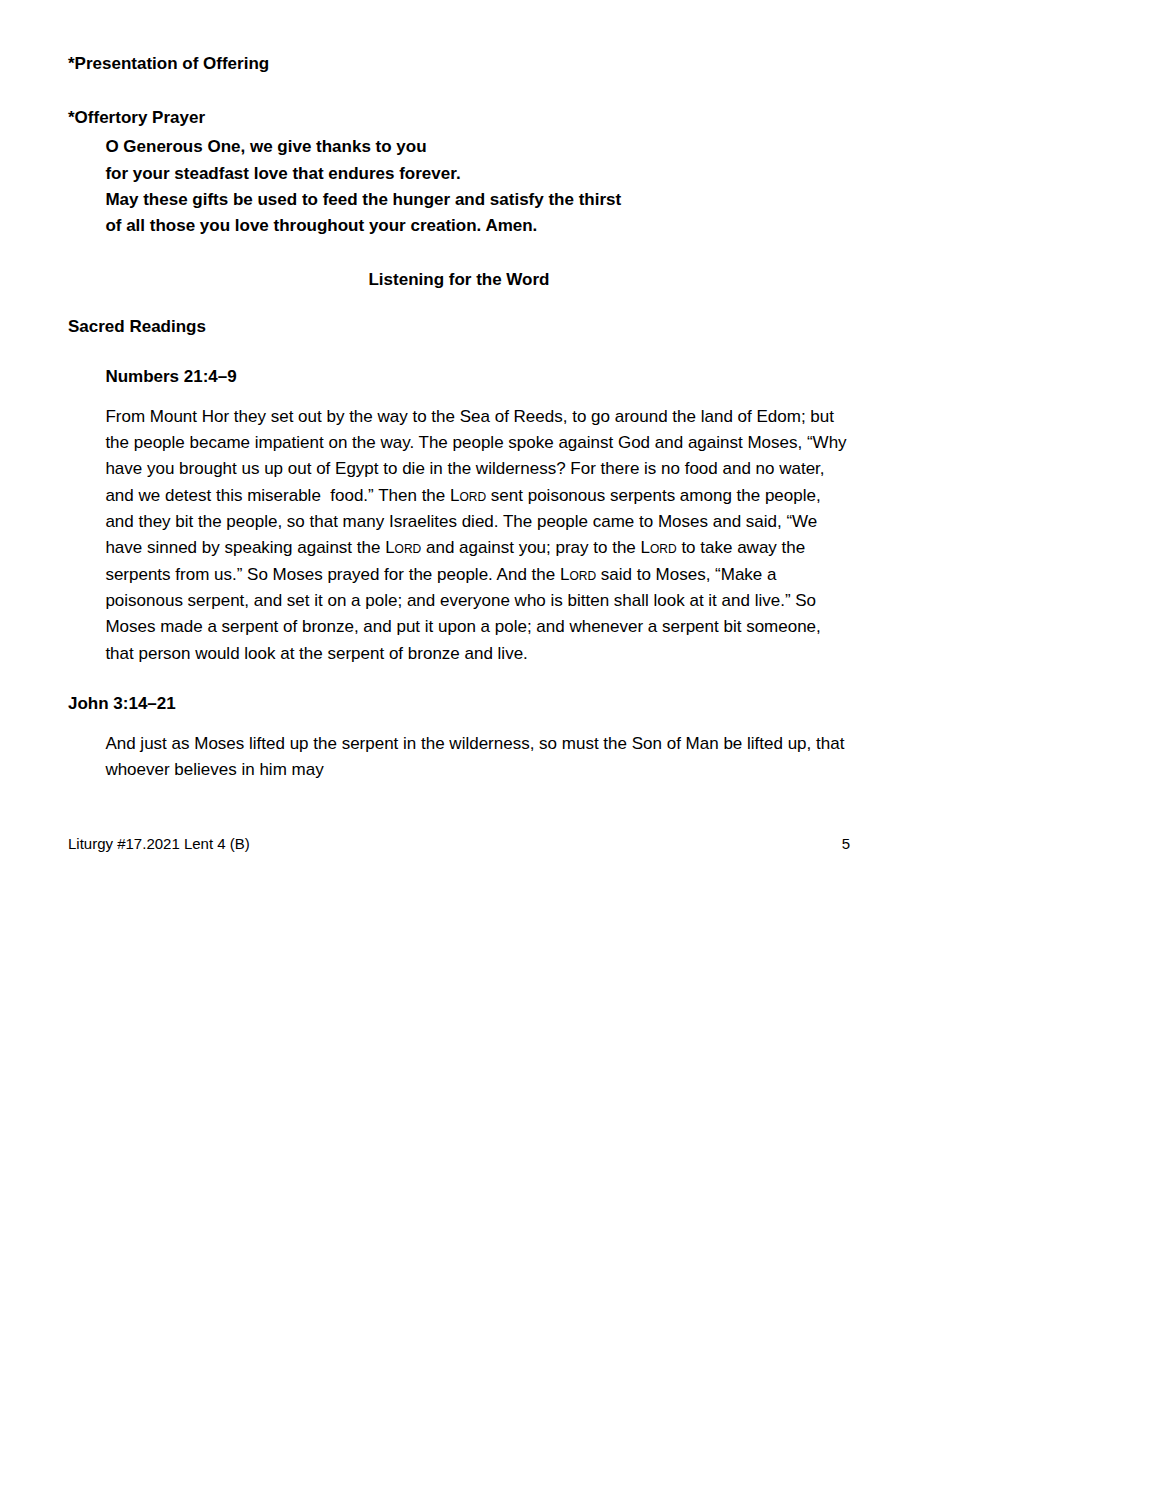*Presentation of Offering
*Offertory Prayer
O Generous One, we give thanks to you
for your steadfast love that endures forever.
May these gifts be used to feed the hunger and satisfy the thirst
of all those you love throughout your creation. Amen.
Listening for the Word
Sacred Readings
Numbers 21:4–9
From Mount Hor they set out by the way to the Sea of Reeds, to go around the land of Edom; but the people became impatient on the way. The people spoke against God and against Moses, “Why have you brought us up out of Egypt to die in the wilderness? For there is no food and no water, and we detest this miserable food.” Then the Lord sent poisonous serpents among the people, and they bit the people, so that many Israelites died. The people came to Moses and said, “We have sinned by speaking against the Lord and against you; pray to the Lord to take away the serpents from us.” So Moses prayed for the people. And the Lord said to Moses, “Make a poisonous serpent, and set it on a pole; and everyone who is bitten shall look at it and live.” So Moses made a serpent of bronze, and put it upon a pole; and whenever a serpent bit someone, that person would look at the serpent of bronze and live.
John 3:14–21
And just as Moses lifted up the serpent in the wilderness, so must the Son of Man be lifted up, that whoever believes in him may
Liturgy #17.2021 Lent 4 (B) 5